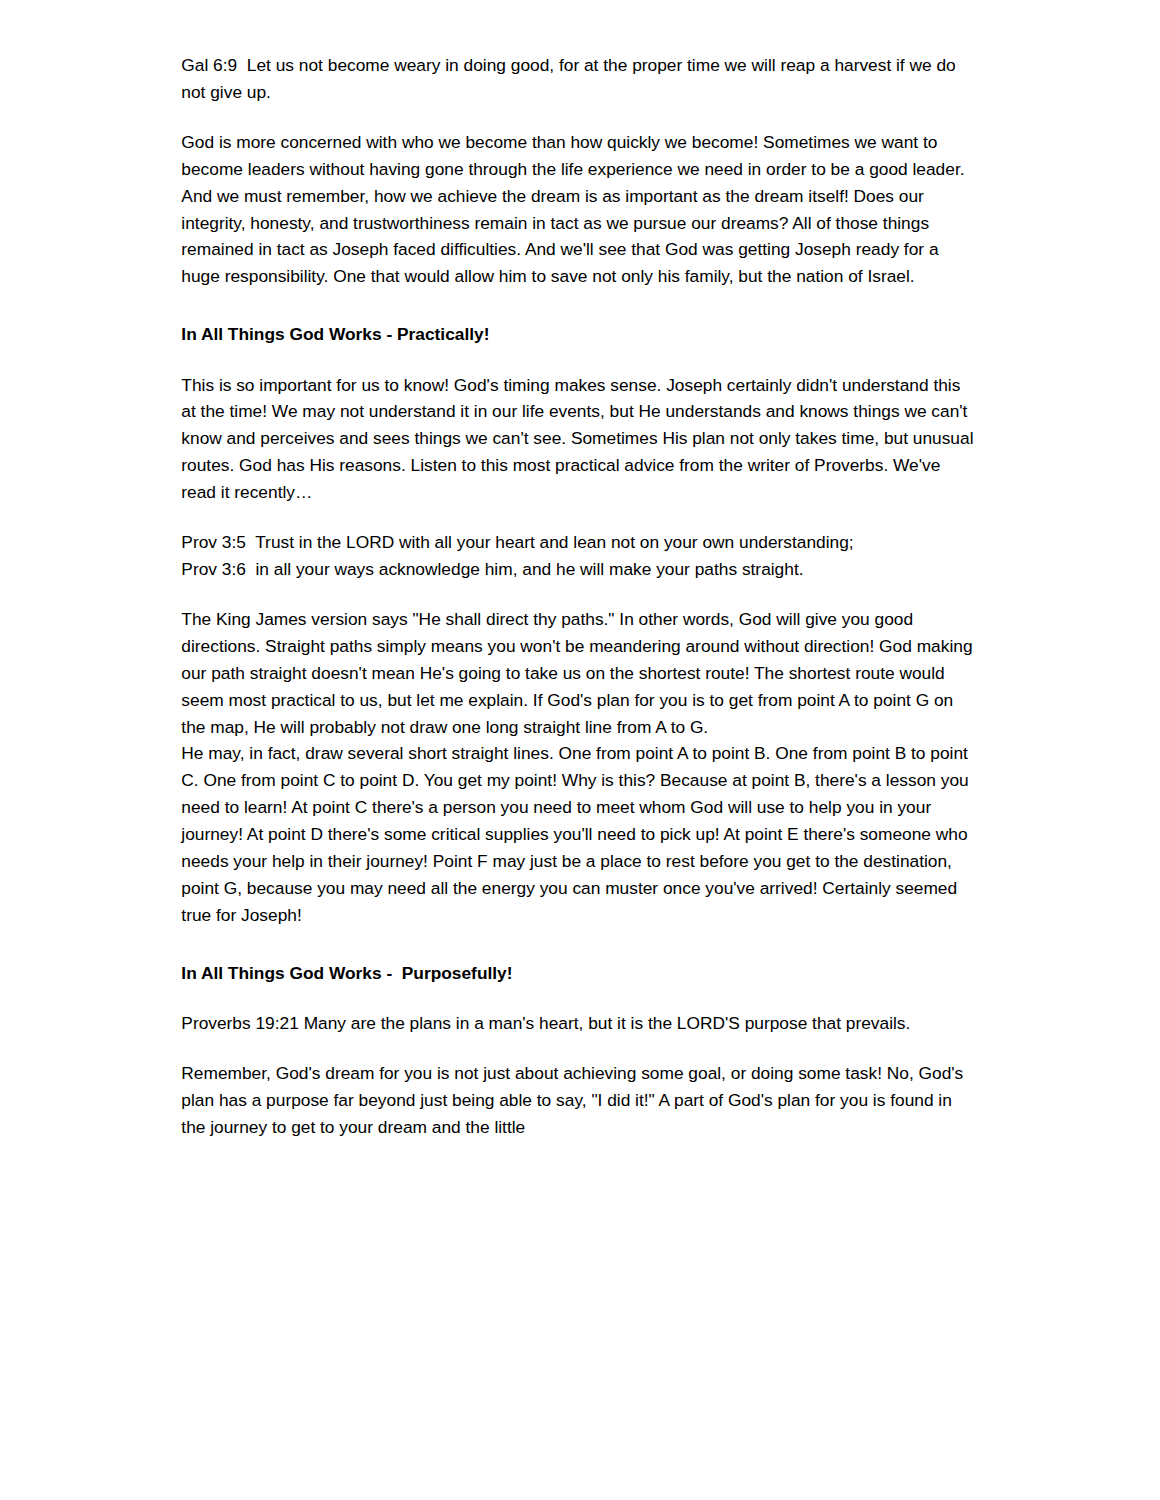Gal 6:9 Let us not become weary in doing good, for at the proper time we will reap a harvest if we do not give up.
God is more concerned with who we become than how quickly we become! Sometimes we want to become leaders without having gone through the life experience we need in order to be a good leader. And we must remember, how we achieve the dream is as important as the dream itself! Does our integrity, honesty, and trustworthiness remain in tact as we pursue our dreams? All of those things remained in tact as Joseph faced difficulties. And we'll see that God was getting Joseph ready for a huge responsibility. One that would allow him to save not only his family, but the nation of Israel.
In All Things God Works - Practically!
This is so important for us to know! God's timing makes sense. Joseph certainly didn't understand this at the time! We may not understand it in our life events, but He understands and knows things we can't know and perceives and sees things we can't see. Sometimes His plan not only takes time, but unusual routes. God has His reasons. Listen to this most practical advice from the writer of Proverbs. We've read it recently…
Prov 3:5 Trust in the LORD with all your heart and lean not on your own understanding;
Prov 3:6 in all your ways acknowledge him, and he will make your paths straight.
The King James version says "He shall direct thy paths." In other words, God will give you good directions. Straight paths simply means you won't be meandering around without direction! God making our path straight doesn't mean He's going to take us on the shortest route! The shortest route would seem most practical to us, but let me explain. If God's plan for you is to get from point A to point G on the map, He will probably not draw one long straight line from A to G.
He may, in fact, draw several short straight lines. One from point A to point B. One from point B to point C. One from point C to point D. You get my point! Why is this? Because at point B, there's a lesson you need to learn! At point C there's a person you need to meet whom God will use to help you in your journey! At point D there's some critical supplies you'll need to pick up! At point E there's someone who needs your help in their journey! Point F may just be a place to rest before you get to the destination, point G, because you may need all the energy you can muster once you've arrived! Certainly seemed true for Joseph!
In All Things God Works - Purposefully!
Proverbs 19:21 Many are the plans in a man's heart, but it is the LORD'S purpose that prevails.
Remember, God's dream for you is not just about achieving some goal, or doing some task! No, God's plan has a purpose far beyond just being able to say, "I did it!" A part of God's plan for you is found in the journey to get to your dream and the little